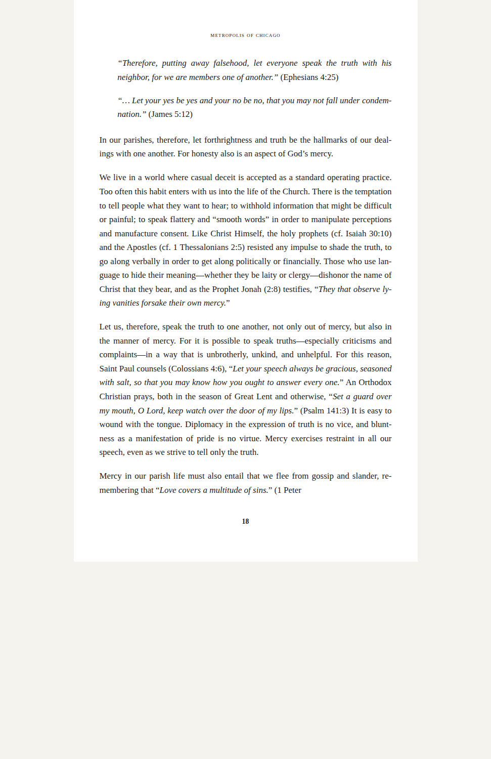Metropolis of Chicago
“Therefore, putting away falsehood, let everyone speak the truth with his neighbor, for we are members one of another.” (Ephesians 4:25)
“… Let your yes be yes and your no be no, that you may not fall under condemnation.” (James 5:12)
In our parishes, therefore, let forthrightness and truth be the hallmarks of our dealings with one another. For honesty also is an aspect of God’s mercy.
We live in a world where casual deceit is accepted as a standard operating practice. Too often this habit enters with us into the life of the Church. There is the temptation to tell people what they want to hear; to withhold information that might be difficult or painful; to speak flattery and “smooth words” in order to manipulate perceptions and manufacture consent. Like Christ Himself, the holy prophets (cf. Isaiah 30:10) and the Apostles (cf. 1 Thessalonians 2:5) resisted any impulse to shade the truth, to go along verbally in order to get along politically or financially. Those who use language to hide their meaning—whether they be laity or clergy—dishonor the name of Christ that they bear, and as the Prophet Jonah (2:8) testifies, “They that observe lying vanities forsake their own mercy.”
Let us, therefore, speak the truth to one another, not only out of mercy, but also in the manner of mercy. For it is possible to speak truths—especially criticisms and complaints—in a way that is unbrotherly, unkind, and unhelpful. For this reason, Saint Paul counsels (Colossians 4:6), “Let your speech always be gracious, seasoned with salt, so that you may know how you ought to answer every one.” An Orthodox Christian prays, both in the season of Great Lent and otherwise, “Set a guard over my mouth, O Lord, keep watch over the door of my lips.” (Psalm 141:3) It is easy to wound with the tongue. Diplomacy in the expression of truth is no vice, and bluntness as a manifestation of pride is no virtue. Mercy exercises restraint in all our speech, even as we strive to tell only the truth.
Mercy in our parish life must also entail that we flee from gossip and slander, remembering that “Love covers a multitude of sins.” (1 Peter
18